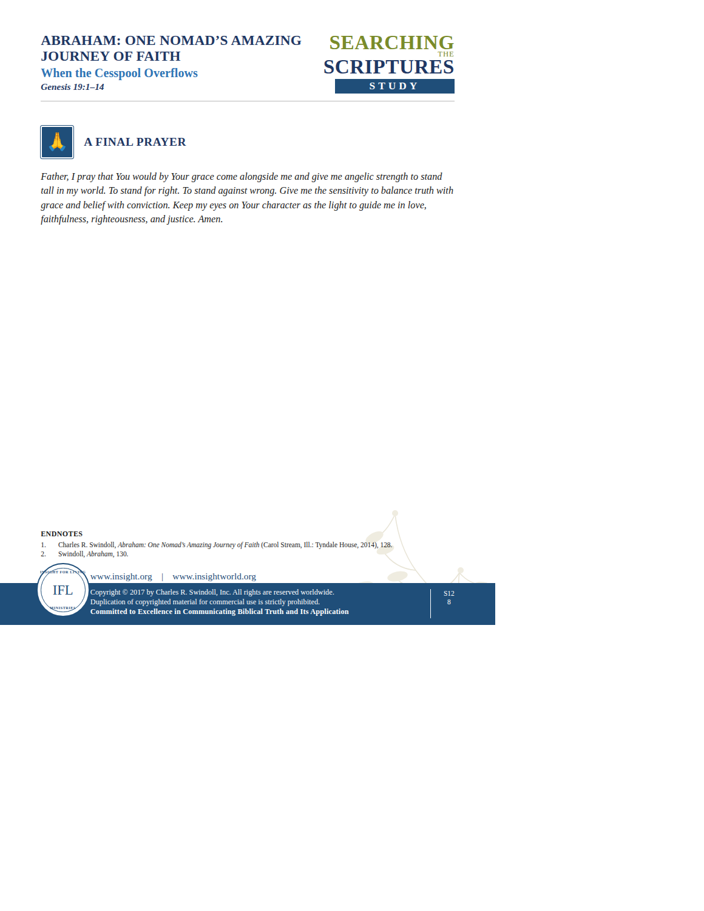Abraham: One Nomad’s Amazing Journey of Faith
When the Cesspool Overflows
Genesis 19:1–14
SEARCHING THE SCRIPTURES STUDY
A Final Prayer
Father, I pray that You would by Your grace come alongside me and give me angelic strength to stand tall in my world. To stand for right. To stand against wrong. Give me the sensitivity to balance truth with grace and belief with conviction. Keep my eyes on Your character as the light to guide me in love, faithfulness, righteousness, and justice. Amen.
Endnotes
1. Charles R. Swindoll, Abraham: One Nomad’s Amazing Journey of Faith (Carol Stream, Ill.: Tyndale House, 2014), 128.
2. Swindoll, Abraham, 130.
www.insight.org | www.insightworld.org
Copyright © 2017 by Charles R. Swindoll, Inc. All rights are reserved worldwide.
Duplication of copyrighted material for commercial use is strictly prohibited.
Committed to Excellence in Communicating Biblical Truth and Its Application
S12
8
INSIGHT FOR LIVING
IFL
MINISTRIES